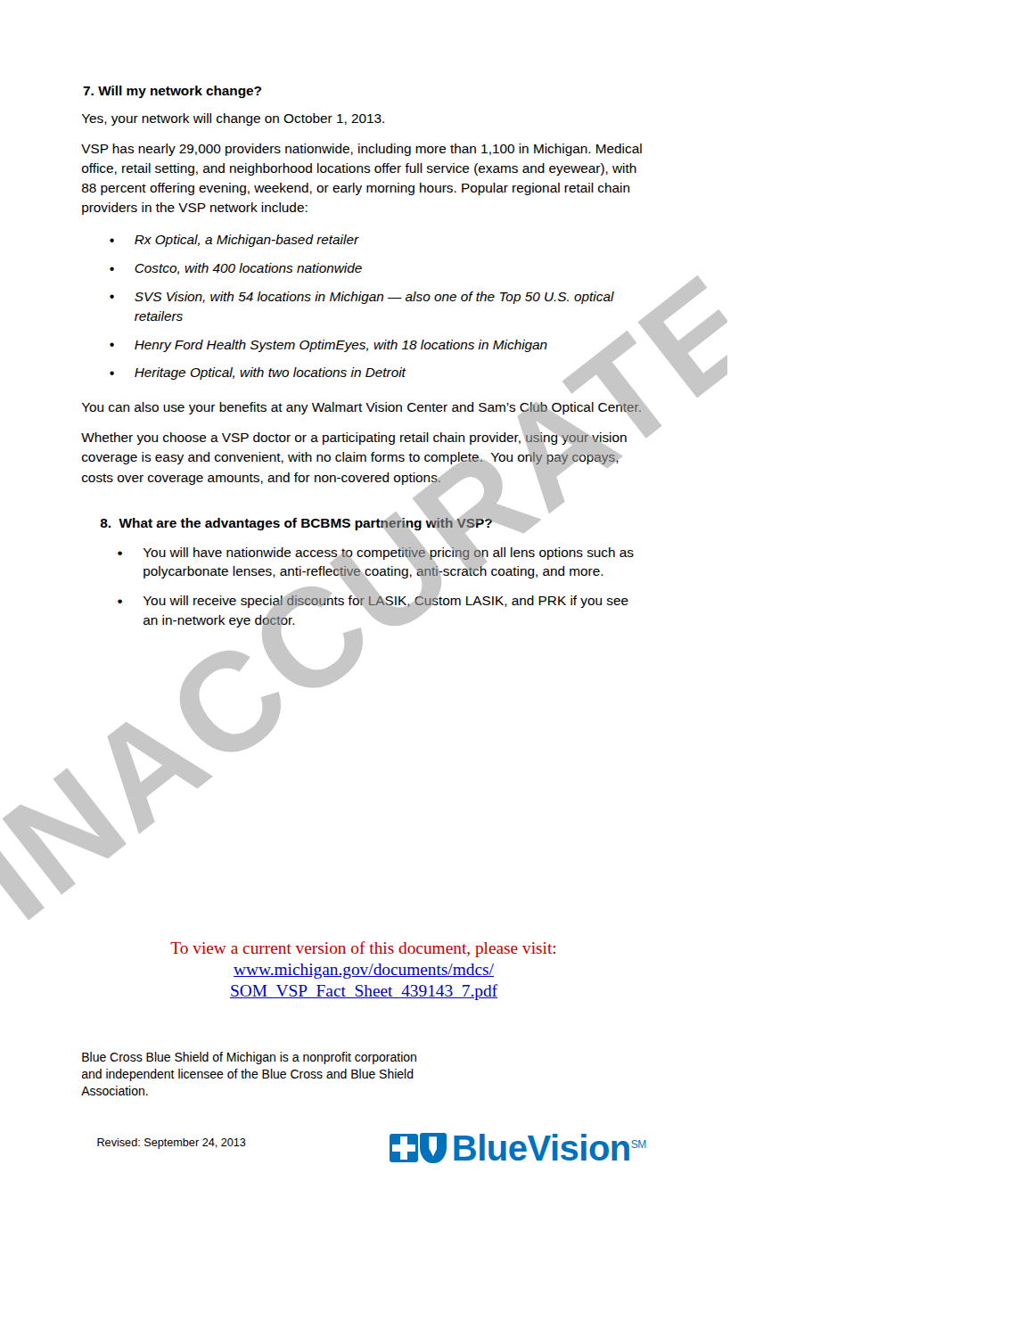INACCURATE
7. Will my network change?
Yes, your network will change on October 1, 2013.
VSP has nearly 29,000 providers nationwide, including more than 1,100 in Michigan. Medical office, retail setting, and neighborhood locations offer full service (exams and eyewear), with 88 percent offering evening, weekend, or early morning hours. Popular regional retail chain providers in the VSP network include:
Rx Optical, a Michigan-based retailer
Costco, with 400 locations nationwide
SVS Vision, with 54 locations in Michigan — also one of the Top 50 U.S. optical retailers
Henry Ford Health System OptimEyes, with 18 locations in Michigan
Heritage Optical, with two locations in Detroit
You can also use your benefits at any Walmart Vision Center and Sam’s Club Optical Center.
Whether you choose a VSP doctor or a participating retail chain provider, using your vision coverage is easy and convenient, with no claim forms to complete. You only pay copays, costs over coverage amounts, and for non-covered options.
8. What are the advantages of BCBMS partnering with VSP?
You will have nationwide access to competitive pricing on all lens options such as polycarbonate lenses, anti-reflective coating, anti-scratch coating, and more.
You will receive special discounts for LASIK, Custom LASIK, and PRK if you see an in-network eye doctor.
To view a current version of this document, please visit: www.michigan.gov/documents/mdcs/
SOM_VSP_Fact_Sheet_439143_7.pdf
Blue Cross Blue Shield of Michigan is a nonprofit corporation
and independent licensee of the Blue Cross and Blue Shield Association.
Revised: September 24, 2013
BlueVisionSM